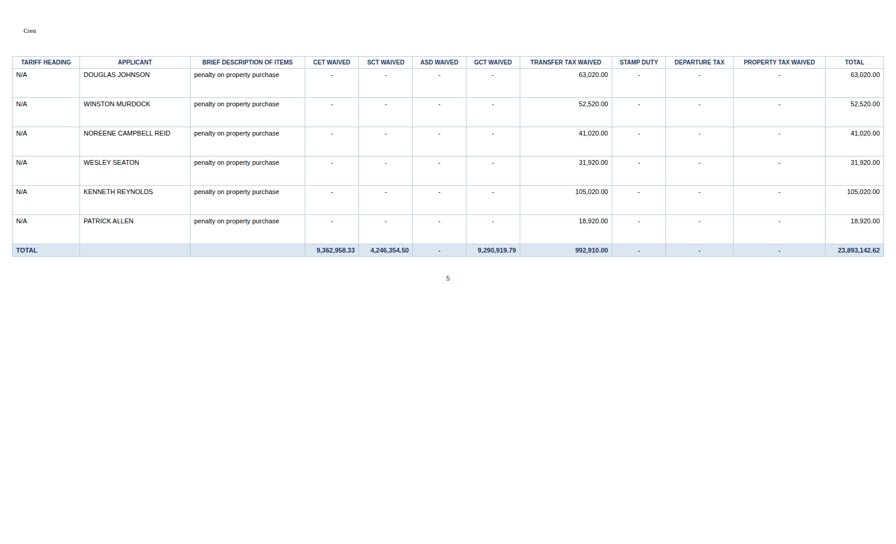| TARIFF HEADING | APPLICANT | BRIEF DESCRIPTION OF ITEMS | CET WAIVED | SCT WAIVED | ASD WAIVED | GCT WAIVED | TRANSFER TAX WAIVED | STAMP DUTY | DEPARTURE TAX | PROPERTY TAX WAIVED | TOTAL |
| --- | --- | --- | --- | --- | --- | --- | --- | --- | --- | --- | --- |
| N/A | DOUGLAS JOHNSON | penalty on property purchase | - | - | - | - | 63,020.00 | - | - | - | 63,020.00 |
| N/A | WINSTON MURDOCK | penalty on property purchase | - | - | - | - | 52,520.00 | - | - | - | 52,520.00 |
| N/A | NOREENE CAMPBELL REID | penalty on property purchase | - | - | - | - | 41,020.00 | - | - | - | 41,020.00 |
| N/A | WESLEY SEATON | penalty on property purchase | - | - | - | - | 31,920.00 | - | - | - | 31,920.00 |
| N/A | KENNETH REYNOLDS | penalty on property purchase | - | - | - | - | 105,020.00 | - | - | - | 105,020.00 |
| N/A | PATRICK ALLEN | penalty on property purchase | - | - | - | - | 18,920.00 | - | - | - | 18,920.00 |
| TOTAL | | | 9,362,958.33 | 4,246,354.50 | - | 9,290,919.79 | 992,910.00 | - | - | - | 23,893,142.62 |
5